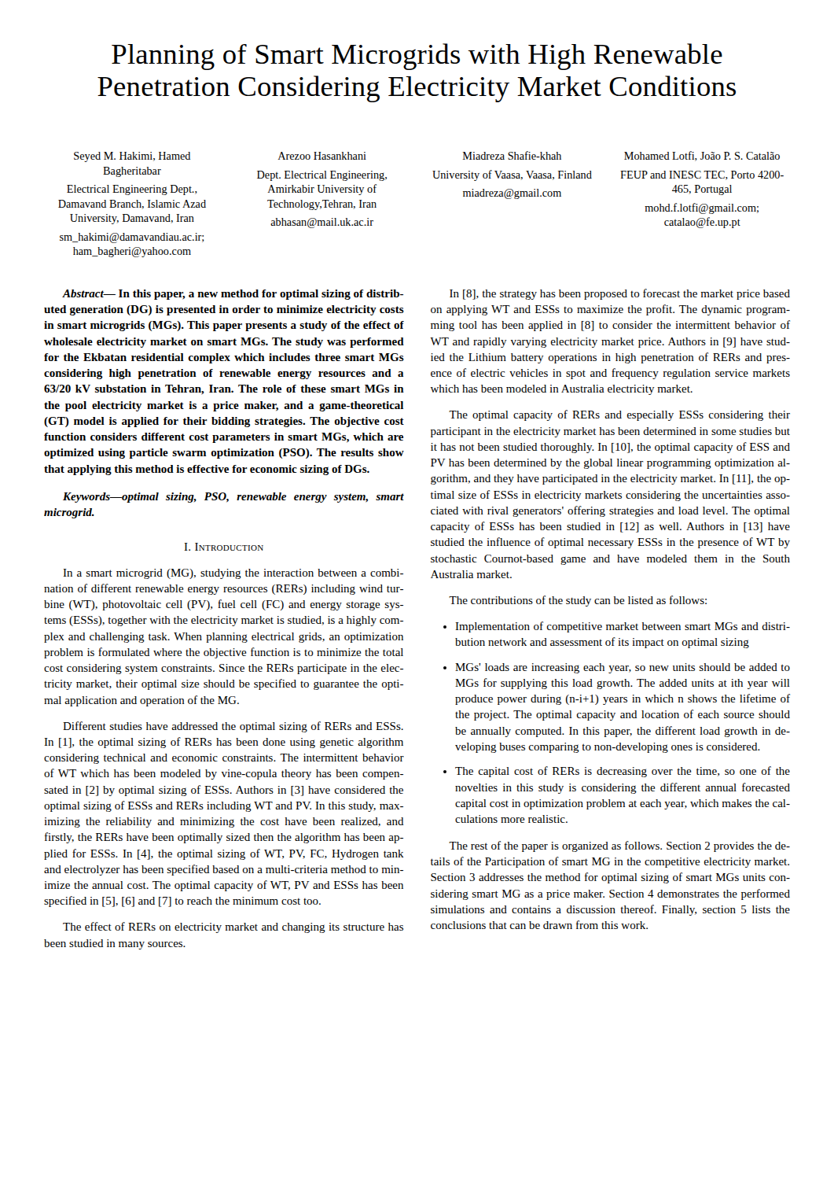Planning of Smart Microgrids with High Renewable Penetration Considering Electricity Market Conditions
Seyed M. Hakimi, Hamed Bagheritabar
Electrical Engineering Dept., Damavand Branch, Islamic Azad University, Damavand, Iran
sm_hakimi@damavandiau.ac.ir; ham_bagheri@yahoo.com
Arezoo Hasankhani
Dept. Electrical Engineering, Amirkabir University of Technology,Tehran, Iran
abhasan@mail.uk.ac.ir
Miadreza Shafie-khah
University of Vaasa, Vaasa, Finland
miadreza@gmail.com
Mohamed Lotfi, João P. S. Catalão
FEUP and INESC TEC, Porto 4200-465, Portugal
mohd.f.lotfi@gmail.com; catalao@fe.up.pt
Abstract— In this paper, a new method for optimal sizing of distributed generation (DG) is presented in order to minimize electricity costs in smart microgrids (MGs). This paper presents a study of the effect of wholesale electricity market on smart MGs. The study was performed for the Ekbatan residential complex which includes three smart MGs considering high penetration of renewable energy resources and a 63/20 kV substation in Tehran, Iran. The role of these smart MGs in the pool electricity market is a price maker, and a game-theoretical (GT) model is applied for their bidding strategies. The objective cost function considers different cost parameters in smart MGs, which are optimized using particle swarm optimization (PSO). The results show that applying this method is effective for economic sizing of DGs.
Keywords—optimal sizing, PSO, renewable energy system, smart microgrid.
I. Introduction
In a smart microgrid (MG), studying the interaction between a combination of different renewable energy resources (RERs) including wind turbine (WT), photovoltaic cell (PV), fuel cell (FC) and energy storage systems (ESSs), together with the electricity market is studied, is a highly complex and challenging task. When planning electrical grids, an optimization problem is formulated where the objective function is to minimize the total cost considering system constraints. Since the RERs participate in the electricity market, their optimal size should be specified to guarantee the optimal application and operation of the MG.
Different studies have addressed the optimal sizing of RERs and ESSs. In [1], the optimal sizing of RERs has been done using genetic algorithm considering technical and economic constraints. The intermittent behavior of WT which has been modeled by vine-copula theory has been compensated in [2] by optimal sizing of ESSs. Authors in [3] have considered the optimal sizing of ESSs and RERs including WT and PV. In this study, maximizing the reliability and minimizing the cost have been realized, and firstly, the RERs have been optimally sized then the algorithm has been applied for ESSs. In [4], the optimal sizing of WT, PV, FC, Hydrogen tank and electrolyzer has been specified based on a multi-criteria method to minimize the annual cost. The optimal capacity of WT, PV and ESSs has been specified in [5], [6] and [7] to reach the minimum cost too.
The effect of RERs on electricity market and changing its structure has been studied in many sources.
In [8], the strategy has been proposed to forecast the market price based on applying WT and ESSs to maximize the profit. The dynamic programming tool has been applied in [8] to consider the intermittent behavior of WT and rapidly varying electricity market price. Authors in [9] have studied the Lithium battery operations in high penetration of RERs and presence of electric vehicles in spot and frequency regulation service markets which has been modeled in Australia electricity market.
The optimal capacity of RERs and especially ESSs considering their participant in the electricity market has been determined in some studies but it has not been studied thoroughly. In [10], the optimal capacity of ESS and PV has been determined by the global linear programming optimization algorithm, and they have participated in the electricity market. In [11], the optimal size of ESSs in electricity markets considering the uncertainties associated with rival generators' offering strategies and load level. The optimal capacity of ESSs has been studied in [12] as well. Authors in [13] have studied the influence of optimal necessary ESSs in the presence of WT by stochastic Cournot-based game and have modeled them in the South Australia market.
The contributions of the study can be listed as follows:
Implementation of competitive market between smart MGs and distribution network and assessment of its impact on optimal sizing
MGs' loads are increasing each year, so new units should be added to MGs for supplying this load growth. The added units at ith year will produce power during (n-i+1) years in which n shows the lifetime of the project. The optimal capacity and location of each source should be annually computed. In this paper, the different load growth in developing buses comparing to non-developing ones is considered.
The capital cost of RERs is decreasing over the time, so one of the novelties in this study is considering the different annual forecasted capital cost in optimization problem at each year, which makes the calculations more realistic.
The rest of the paper is organized as follows. Section 2 provides the details of the Participation of smart MG in the competitive electricity market. Section 3 addresses the method for optimal sizing of smart MGs units considering smart MG as a price maker. Section 4 demonstrates the performed simulations and contains a discussion thereof. Finally, section 5 lists the conclusions that can be drawn from this work.